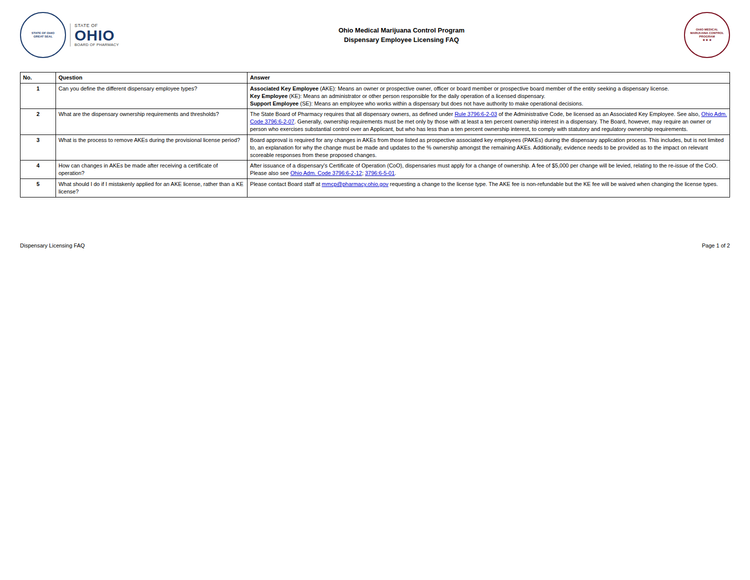STATE OF OHIO
GREAT SEAL
STATE OF
OHIO
BOARD OF PHARMACY
Ohio Medical Marijuana Control Program
Dispensary Employee Licensing FAQ
OHIO MEDICAL MARIJUANA CONTROL PROGRAM
★ ★ ★
| No. | Question | Answer |
| --- | --- | --- |
| 1 | Can you define the different dispensary employee types? | Associated Key Employee (AKE): Means an owner or prospective owner, officer or board member or prospective board member of the entity seeking a dispensary license. Key Employee (KE): Means an administrator or other person responsible for the daily operation of a licensed dispensary. Support Employee (SE): Means an employee who works within a dispensary but does not have authority to make operational decisions. |
| 2 | What are the dispensary ownership requirements and thresholds? | The State Board of Pharmacy requires that all dispensary owners, as defined under Rule 3796:6-2-03 of the Administrative Code, be licensed as an Associated Key Employee. See also, Ohio Adm. Code 3796:6-2-07 . Generally, ownership requirements must be met only by those with at least a ten percent ownership interest in a dispensary. The Board, however, may require an owner or person who exercises substantial control over an Applicant, but who has less than a ten percent ownership interest, to comply with statutory and regulatory ownership requirements. |
| 3 | What is the process to remove AKEs during the provisional license period? | Board approval is required for any changes in AKEs from those listed as prospective associated key employees (PAKEs) during the dispensary application process. This includes, but is not limited to, an explanation for why the change must be made and updates to the % ownership amongst the remaining AKEs. Additionally, evidence needs to be provided as to the impact on relevant scoreable responses from these proposed changes. |
| 4 | How can changes in AKEs be made after receiving a certificate of operation? | After issuance of a dispensary's Certificate of Operation (CoO), dispensaries must apply for a change of ownership. A fee of $5,000 per change will be levied, relating to the re-issue of the CoO. Please also see Ohio Adm. Code 3796:6-2-12 ; 3796:6-5-01 . |
| 5 | What should I do if I mistakenly applied for an AKE license, rather than a KE license? | Please contact Board staff at mmcp@pharmacy.ohio.gov requesting a change to the license type. The AKE fee is non-refundable but the KE fee will be waived when changing the license types. |
Dispensary Licensing FAQ
Page 1 of 2